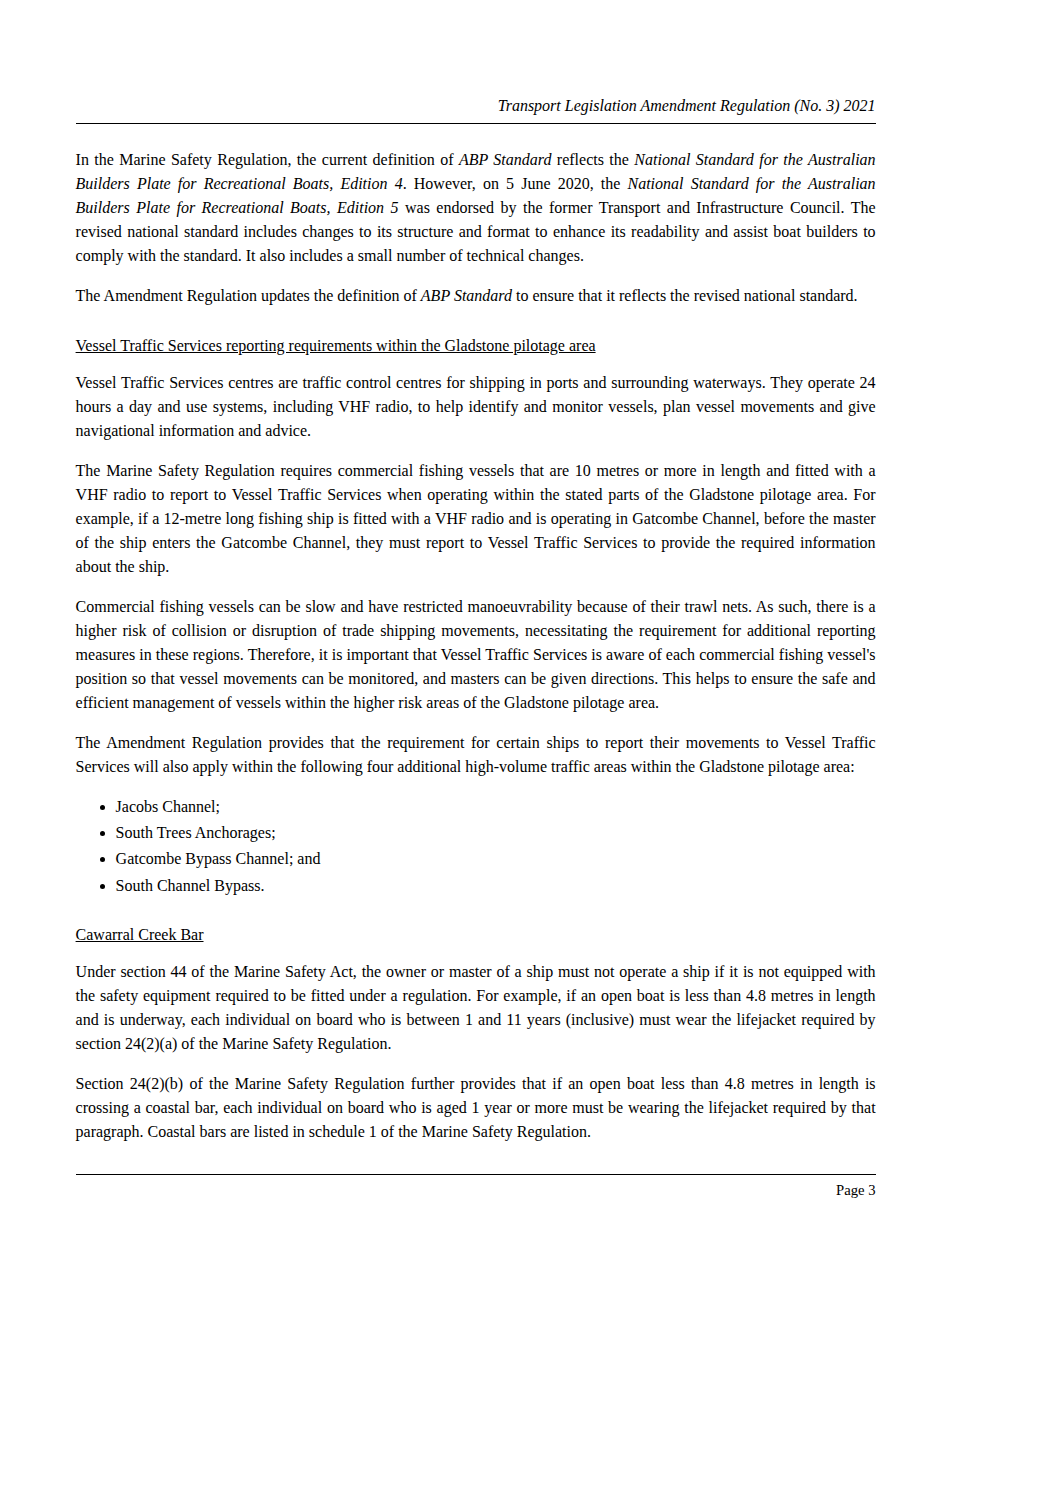Transport Legislation Amendment Regulation (No. 3) 2021
In the Marine Safety Regulation, the current definition of ABP Standard reflects the National Standard for the Australian Builders Plate for Recreational Boats, Edition 4. However, on 5 June 2020, the National Standard for the Australian Builders Plate for Recreational Boats, Edition 5 was endorsed by the former Transport and Infrastructure Council. The revised national standard includes changes to its structure and format to enhance its readability and assist boat builders to comply with the standard. It also includes a small number of technical changes.
The Amendment Regulation updates the definition of ABP Standard to ensure that it reflects the revised national standard.
Vessel Traffic Services reporting requirements within the Gladstone pilotage area
Vessel Traffic Services centres are traffic control centres for shipping in ports and surrounding waterways. They operate 24 hours a day and use systems, including VHF radio, to help identify and monitor vessels, plan vessel movements and give navigational information and advice.
The Marine Safety Regulation requires commercial fishing vessels that are 10 metres or more in length and fitted with a VHF radio to report to Vessel Traffic Services when operating within the stated parts of the Gladstone pilotage area. For example, if a 12-metre long fishing ship is fitted with a VHF radio and is operating in Gatcombe Channel, before the master of the ship enters the Gatcombe Channel, they must report to Vessel Traffic Services to provide the required information about the ship.
Commercial fishing vessels can be slow and have restricted manoeuvrability because of their trawl nets. As such, there is a higher risk of collision or disruption of trade shipping movements, necessitating the requirement for additional reporting measures in these regions. Therefore, it is important that Vessel Traffic Services is aware of each commercial fishing vessel's position so that vessel movements can be monitored, and masters can be given directions. This helps to ensure the safe and efficient management of vessels within the higher risk areas of the Gladstone pilotage area.
The Amendment Regulation provides that the requirement for certain ships to report their movements to Vessel Traffic Services will also apply within the following four additional high-volume traffic areas within the Gladstone pilotage area:
Jacobs Channel;
South Trees Anchorages;
Gatcombe Bypass Channel; and
South Channel Bypass.
Cawarral Creek Bar
Under section 44 of the Marine Safety Act, the owner or master of a ship must not operate a ship if it is not equipped with the safety equipment required to be fitted under a regulation. For example, if an open boat is less than 4.8 metres in length and is underway, each individual on board who is between 1 and 11 years (inclusive) must wear the lifejacket required by section 24(2)(a) of the Marine Safety Regulation.
Section 24(2)(b) of the Marine Safety Regulation further provides that if an open boat less than 4.8 metres in length is crossing a coastal bar, each individual on board who is aged 1 year or more must be wearing the lifejacket required by that paragraph. Coastal bars are listed in schedule 1 of the Marine Safety Regulation.
Page 3